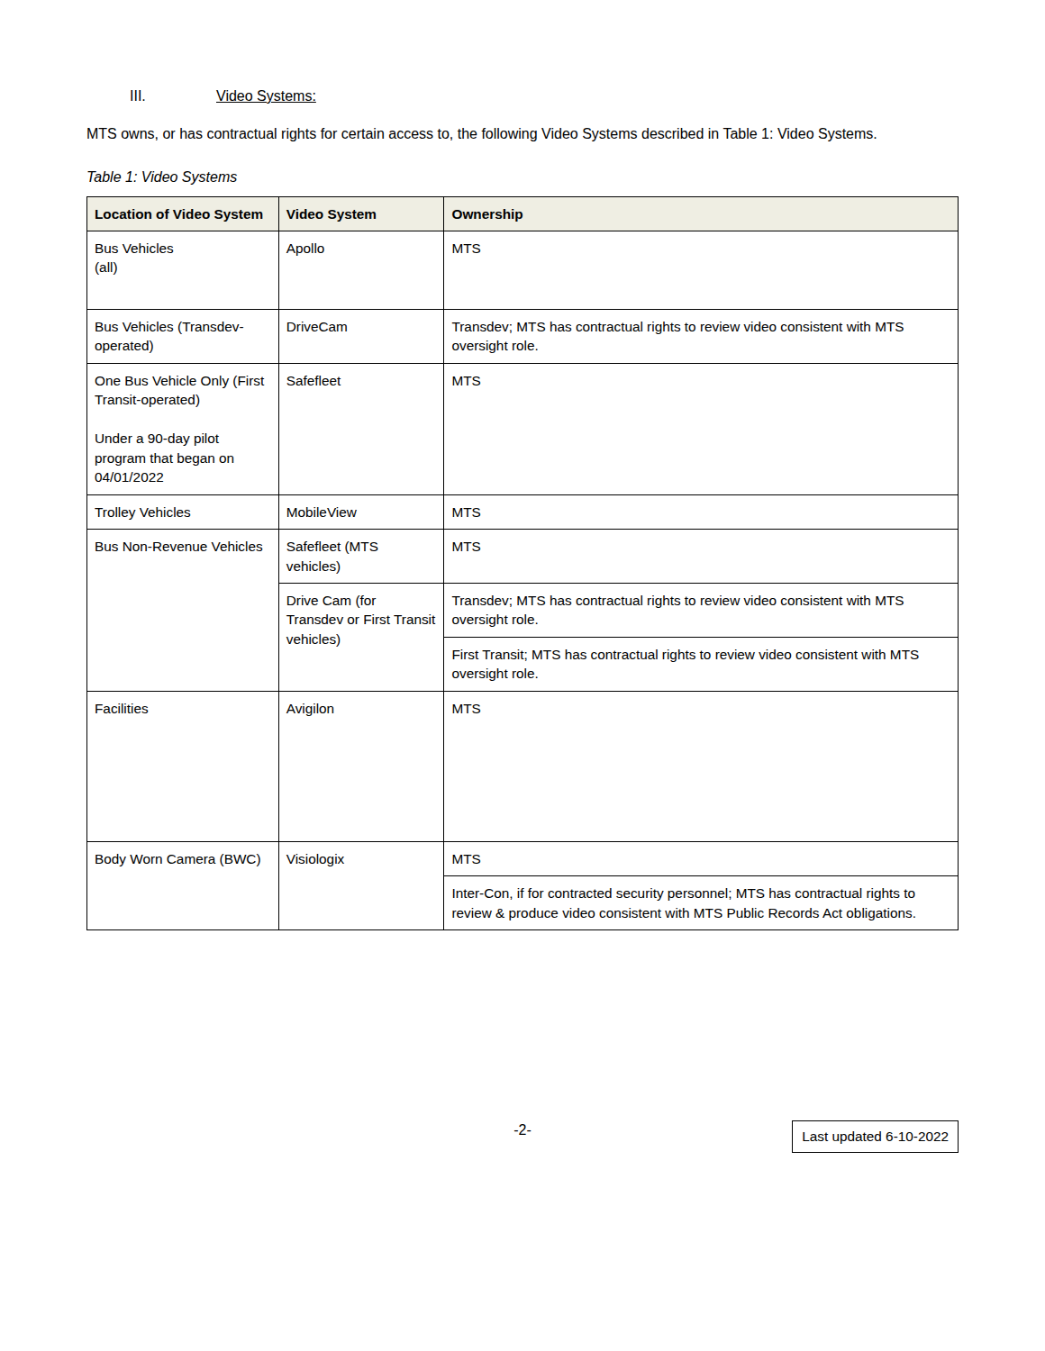III. Video Systems:
MTS owns, or has contractual rights for certain access to, the following Video Systems described in Table 1: Video Systems.
Table 1: Video Systems
| Location of Video System | Video System | Ownership |
| --- | --- | --- |
| Bus Vehicles (all) | Apollo | MTS |
| Bus Vehicles (Transdev-operated) | DriveCam | Transdev; MTS has contractual rights to review video consistent with MTS oversight role. |
| One Bus Vehicle Only (First Transit-operated) Under a 90-day pilot program that began on 04/01/2022 | Safefleet | MTS |
| Trolley Vehicles | MobileView | MTS |
| Bus Non-Revenue Vehicles | Safefleet (MTS vehicles) | MTS |
| Drive Cam (for Transdev or First Transit vehicles) | Transdev; MTS has contractual rights to review video consistent with MTS oversight role. |
| First Transit; MTS has contractual rights to review video consistent with MTS oversight role. |
| Facilities | Avigilon | MTS |
| Body Worn Camera (BWC) | Visiologix | MTS |
| Inter-Con, if for contracted security personnel; MTS has contractual rights to review & produce video consistent with MTS Public Records Act obligations. |
Last updated 6-10-2022
-2-